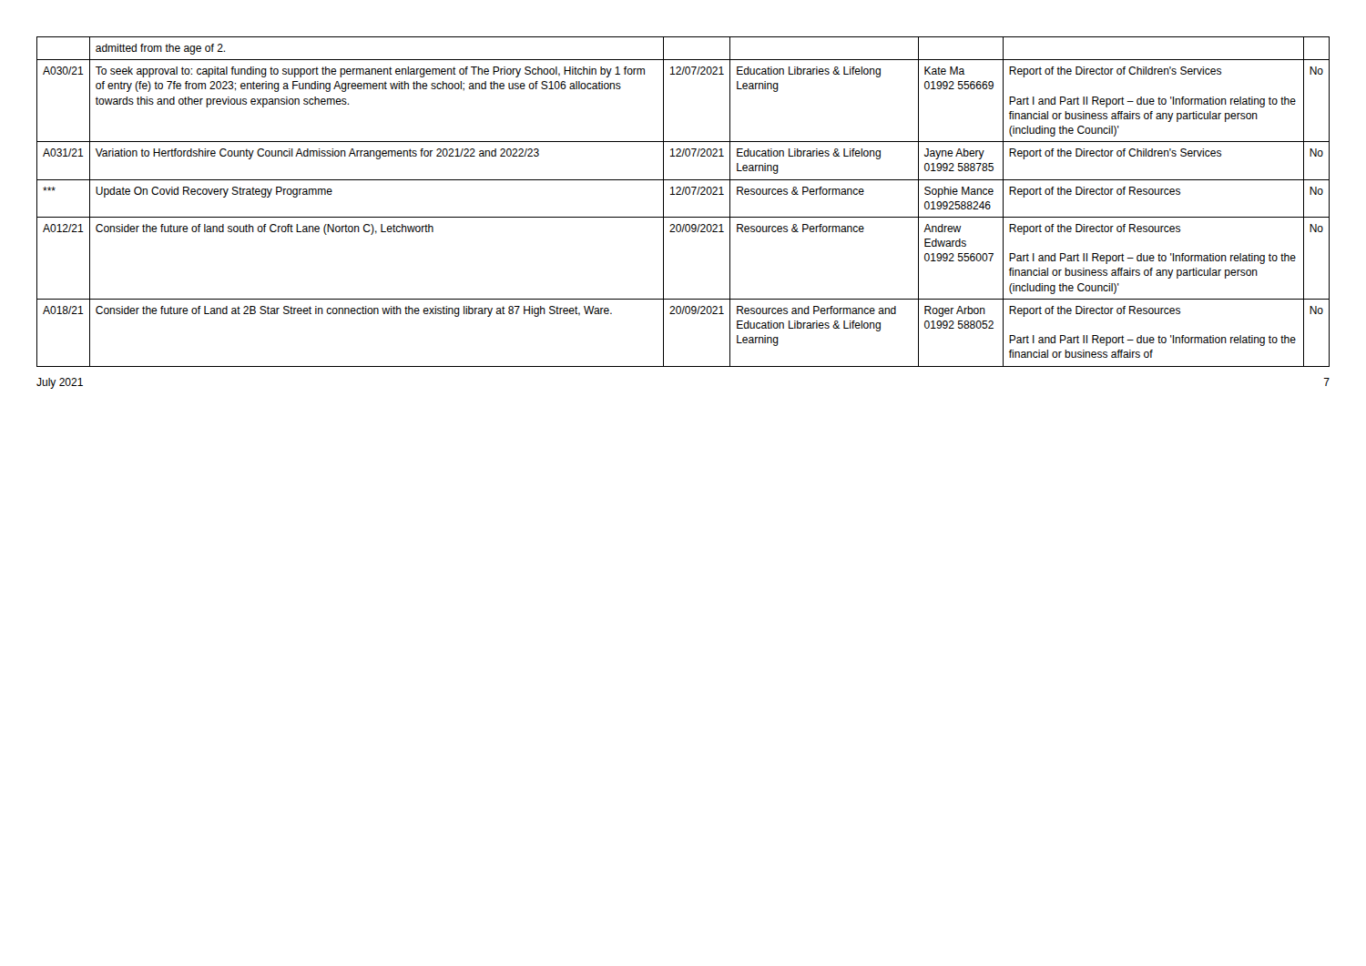| | admitted from the age of 2. | | | | | |
| A030/21 | To seek approval to: capital funding to support the permanent enlargement of The Priory School, Hitchin by 1 form of entry (fe) to 7fe from 2023; entering a Funding Agreement with the school; and the use of S106 allocations towards this and other previous expansion schemes. | 12/07/2021 | Education Libraries & Lifelong Learning | Kate Ma 01992 556669 | Report of the Director of Children's Services Part I and Part II Report – due to 'Information relating to the financial or business affairs of any particular person (including the Council)' | No |
| A031/21 | Variation to Hertfordshire County Council Admission Arrangements for 2021/22 and 2022/23 | 12/07/2021 | Education Libraries & Lifelong Learning | Jayne Abery 01992 588785 | Report of the Director of Children's Services | No |
| *** | Update On Covid Recovery Strategy Programme | 12/07/2021 | Resources & Performance | Sophie Mance 01992588246 | Report of the Director of Resources | No |
| A012/21 | Consider the future of land south of Croft Lane (Norton C), Letchworth | 20/09/2021 | Resources & Performance | Andrew Edwards 01992 556007 | Report of the Director of Resources Part I and Part II Report – due to 'Information relating to the financial or business affairs of any particular person (including the Council)' | No |
| A018/21 | Consider the future of Land at 2B Star Street in connection with the existing library at 87 High Street, Ware. | 20/09/2021 | Resources and Performance and Education Libraries & Lifelong Learning | Roger Arbon 01992 588052 | Report of the Director of Resources Part I and Part II Report – due to 'Information relating to the financial or business affairs of | No |
July 2021 7